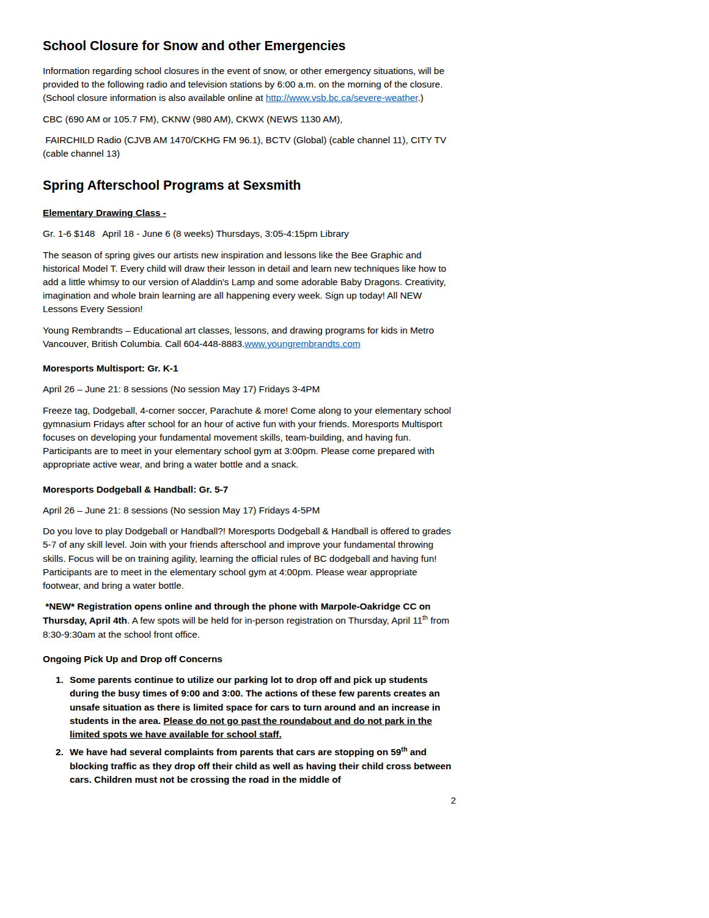School Closure for Snow and other Emergencies
Information regarding school closures in the event of snow, or other emergency situations, will be provided to the following radio and television stations by 6:00 a.m. on the morning of the closure. (School closure information is also available online at http://www.vsb.bc.ca/severe-weather.)
CBC (690 AM or 105.7 FM), CKNW (980 AM), CKWX (NEWS 1130 AM),
FAIRCHILD Radio (CJVB AM 1470/CKHG FM 96.1), BCTV (Global) (cable channel 11), CITY TV (cable channel 13)
Spring Afterschool Programs at Sexsmith
Elementary Drawing Class -
Gr. 1-6 $148 April 18 - June 6 (8 weeks) Thursdays, 3:05-4:15pm Library
The season of spring gives our artists new inspiration and lessons like the Bee Graphic and historical Model T. Every child will draw their lesson in detail and learn new techniques like how to add a little whimsy to our version of Aladdin's Lamp and some adorable Baby Dragons. Creativity, imagination and whole brain learning are all happening every week. Sign up today! All NEW Lessons Every Session!
Young Rembrandts – Educational art classes, lessons, and drawing programs for kids in Metro Vancouver, British Columbia. Call 604-448-8883.www.youngrembrandts.com
Moresports Multisport: Gr. K-1
April 26 – June 21: 8 sessions (No session May 17) Fridays 3-4PM
Freeze tag, Dodgeball, 4-corner soccer, Parachute & more! Come along to your elementary school gymnasium Fridays after school for an hour of active fun with your friends. Moresports Multisport focuses on developing your fundamental movement skills, team-building, and having fun. Participants are to meet in your elementary school gym at 3:00pm. Please come prepared with appropriate active wear, and bring a water bottle and a snack.
Moresports Dodgeball & Handball: Gr. 5-7
April 26 – June 21: 8 sessions (No session May 17) Fridays 4-5PM
Do you love to play Dodgeball or Handball?! Moresports Dodgeball & Handball is offered to grades 5-7 of any skill level. Join with your friends afterschool and improve your fundamental throwing skills. Focus will be on training agility, learning the official rules of BC dodgeball and having fun! Participants are to meet in the elementary school gym at 4:00pm. Please wear appropriate footwear, and bring a water bottle.
*NEW* Registration opens online and through the phone with Marpole-Oakridge CC on Thursday, April 4th. A few spots will be held for in-person registration on Thursday, April 11th from 8:30-9:30am at the school front office.
Ongoing Pick Up and Drop off Concerns
Some parents continue to utilize our parking lot to drop off and pick up students during the busy times of 9:00 and 3:00. The actions of these few parents creates an unsafe situation as there is limited space for cars to turn around and an increase in students in the area. Please do not go past the roundabout and do not park in the limited spots we have available for school staff.
We have had several complaints from parents that cars are stopping on 59th and blocking traffic as they drop off their child as well as having their child cross between cars. Children must not be crossing the road in the middle of
2